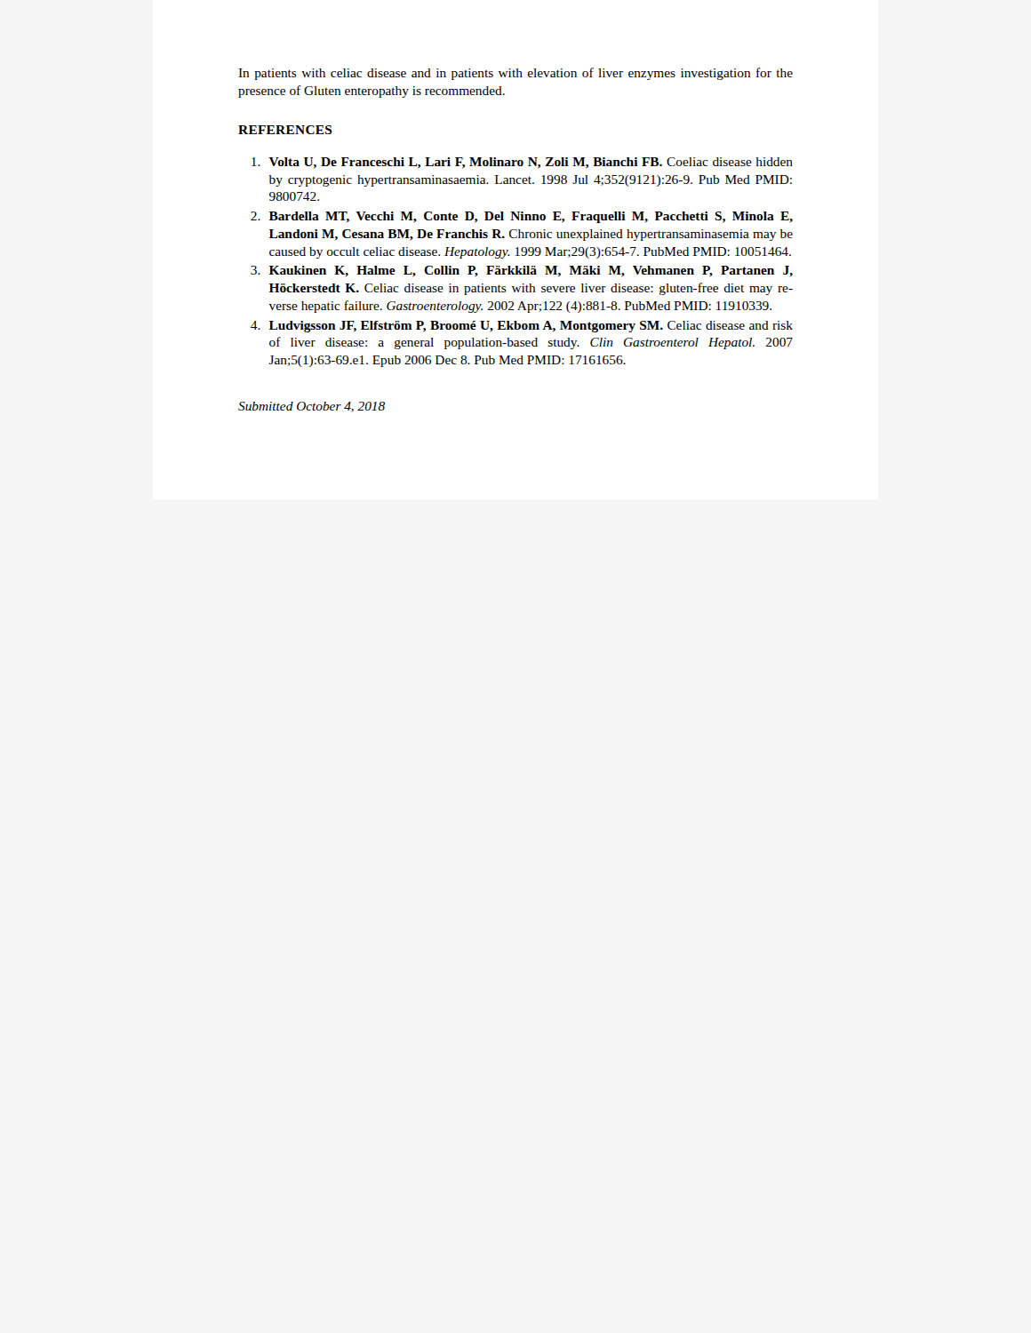In patients with celiac disease and in patients with elevation of liver enzymes investigation for the presence of Gluten enteropathy is recommended.
REFERENCES
Volta U, De Franceschi L, Lari F, Molinaro N, Zoli M, Bianchi FB. Coeliac disease hidden by cryptogenic hypertransaminasaemia. Lancet. 1998 Jul 4;352(9121):26-9. Pub Med PMID: 9800742.
Bardella MT, Vecchi M, Conte D, Del Ninno E, Fraquelli M, Pacchetti S, Minola E, Landoni M, Cesana BM, De Franchis R. Chronic unexplained hypertransaminasemia may be caused by occult celiac disease. Hepatology. 1999 Mar;29(3):654-7. PubMed PMID: 10051464.
Kaukinen K, Halme L, Collin P, Färkkilä M, Mäki M, Vehmanen P, Partanen J, Höckerstedt K. Celiac disease in patients with severe liver disease: gluten-free diet may reverse hepatic failure. Gastroenterology. 2002 Apr;122 (4):881-8. PubMed PMID: 11910339.
Ludvigsson JF, Elfström P, Broomé U, Ekbom A, Montgomery SM. Celiac disease and risk of liver disease: a general population-based study. Clin Gastroenterol Hepatol. 2007 Jan;5(1):63-69.e1. Epub 2006 Dec 8. Pub Med PMID: 17161656.
Submitted October 4, 2018